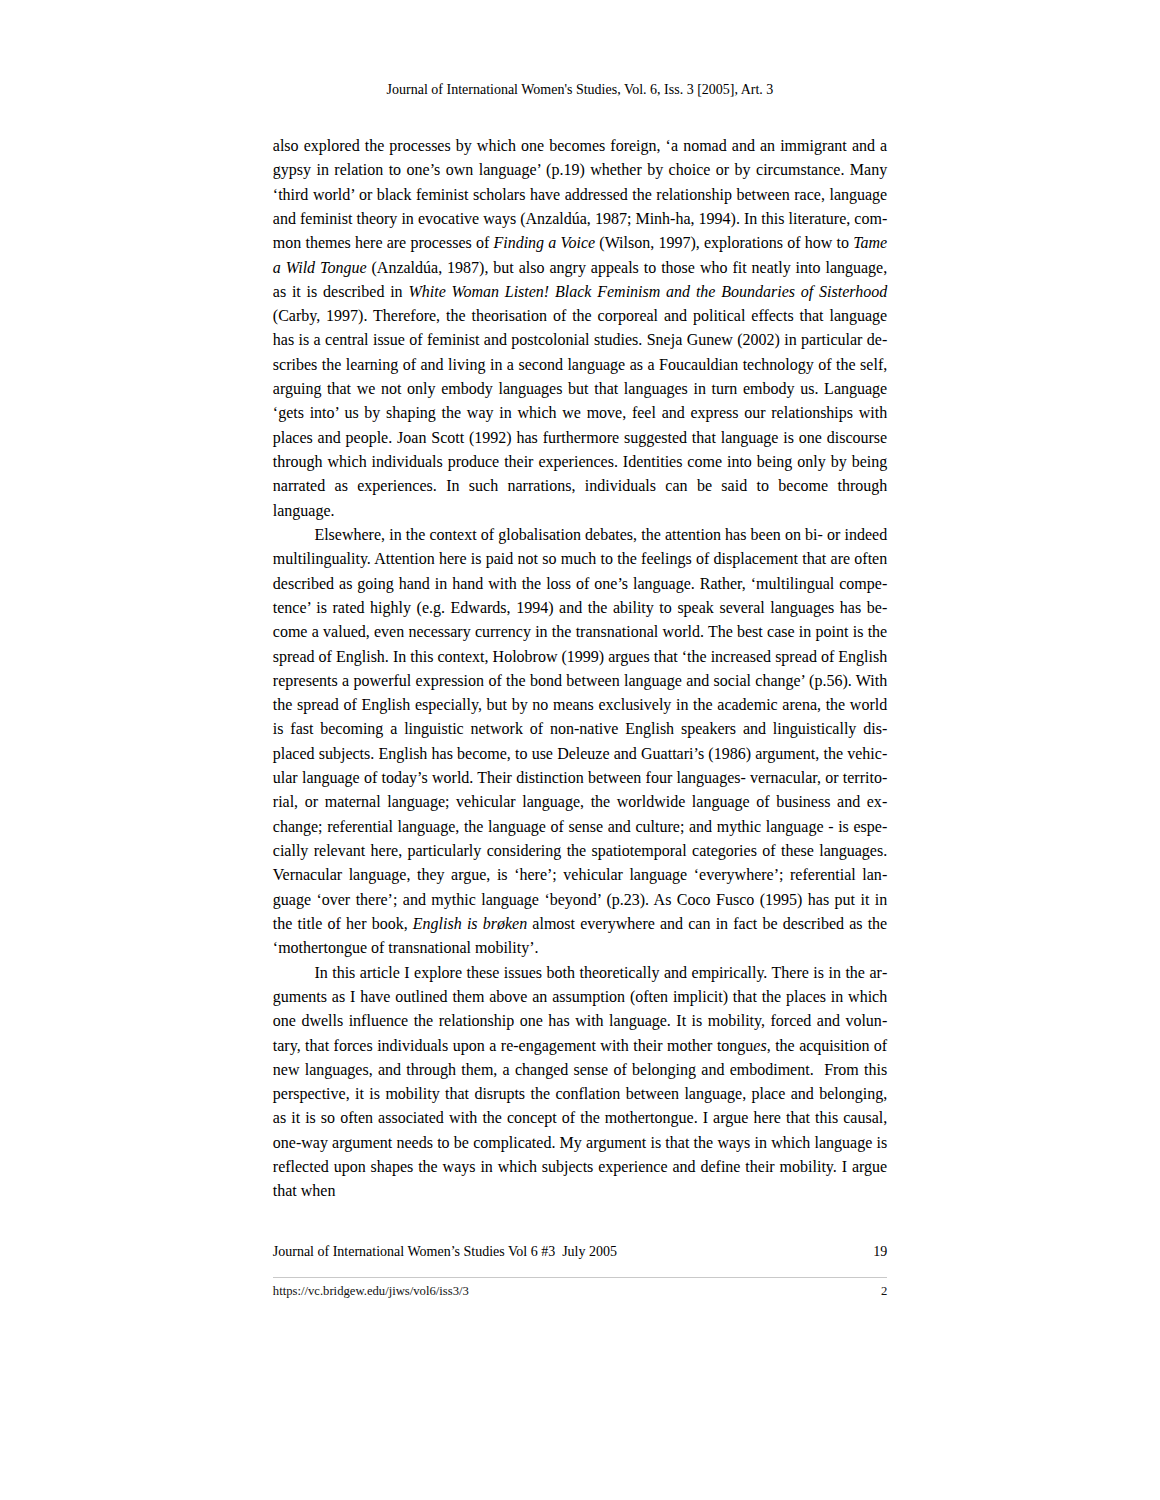Journal of International Women's Studies, Vol. 6, Iss. 3 [2005], Art. 3
also explored the processes by which one becomes foreign, ‘a nomad and an immigrant and a gypsy in relation to one’s own language’ (p.19) whether by choice or by circumstance. Many ‘third world’ or black feminist scholars have addressed the relationship between race, language and feminist theory in evocative ways (Anzaldúa, 1987; Minh-ha, 1994). In this literature, common themes here are processes of Finding a Voice (Wilson, 1997), explorations of how to Tame a Wild Tongue (Anzaldúa, 1987), but also angry appeals to those who fit neatly into language, as it is described in White Woman Listen! Black Feminism and the Boundaries of Sisterhood (Carby, 1997). Therefore, the theorisation of the corporeal and political effects that language has is a central issue of feminist and postcolonial studies. Sneja Gunew (2002) in particular describes the learning of and living in a second language as a Foucauldian technology of the self, arguing that we not only embody languages but that languages in turn embody us. Language ‘gets into’ us by shaping the way in which we move, feel and express our relationships with places and people. Joan Scott (1992) has furthermore suggested that language is one discourse through which individuals produce their experiences. Identities come into being only by being narrated as experiences. In such narrations, individuals can be said to become through language.
Elsewhere, in the context of globalisation debates, the attention has been on bi- or indeed multilinguality. Attention here is paid not so much to the feelings of displacement that are often described as going hand in hand with the loss of one’s language. Rather, ‘multilingual competence’ is rated highly (e.g. Edwards, 1994) and the ability to speak several languages has become a valued, even necessary currency in the transnational world. The best case in point is the spread of English. In this context, Holobrow (1999) argues that ‘the increased spread of English represents a powerful expression of the bond between language and social change’ (p.56). With the spread of English especially, but by no means exclusively in the academic arena, the world is fast becoming a linguistic network of non-native English speakers and linguistically displaced subjects. English has become, to use Deleuze and Guattari’s (1986) argument, the vehicular language of today’s world. Their distinction between four languages- vernacular, or territorial, or maternal language; vehicular language, the worldwide language of business and exchange; referential language, the language of sense and culture; and mythic language - is especially relevant here, particularly considering the spatiotemporal categories of these languages. Vernacular language, they argue, is ‘here’; vehicular language ‘everywhere’; referential language ‘over there’; and mythic language ‘beyond’ (p.23). As Coco Fusco (1995) has put it in the title of her book, English is brøken almost everywhere and can in fact be described as the ‘mothertongue of transnational mobility’.
In this article I explore these issues both theoretically and empirically. There is in the arguments as I have outlined them above an assumption (often implicit) that the places in which one dwells influence the relationship one has with language. It is mobility, forced and voluntary, that forces individuals upon a re-engagement with their mother tongues, the acquisition of new languages, and through them, a changed sense of belonging and embodiment. From this perspective, it is mobility that disrupts the conflation between language, place and belonging, as it is so often associated with the concept of the mothertongue. I argue here that this causal, one-way argument needs to be complicated. My argument is that the ways in which language is reflected upon shapes the ways in which subjects experience and define their mobility. I argue that when
Journal of International Women’s Studies Vol 6 #3 July 2005
19
https://vc.bridgew.edu/jiws/vol6/iss3/3
2